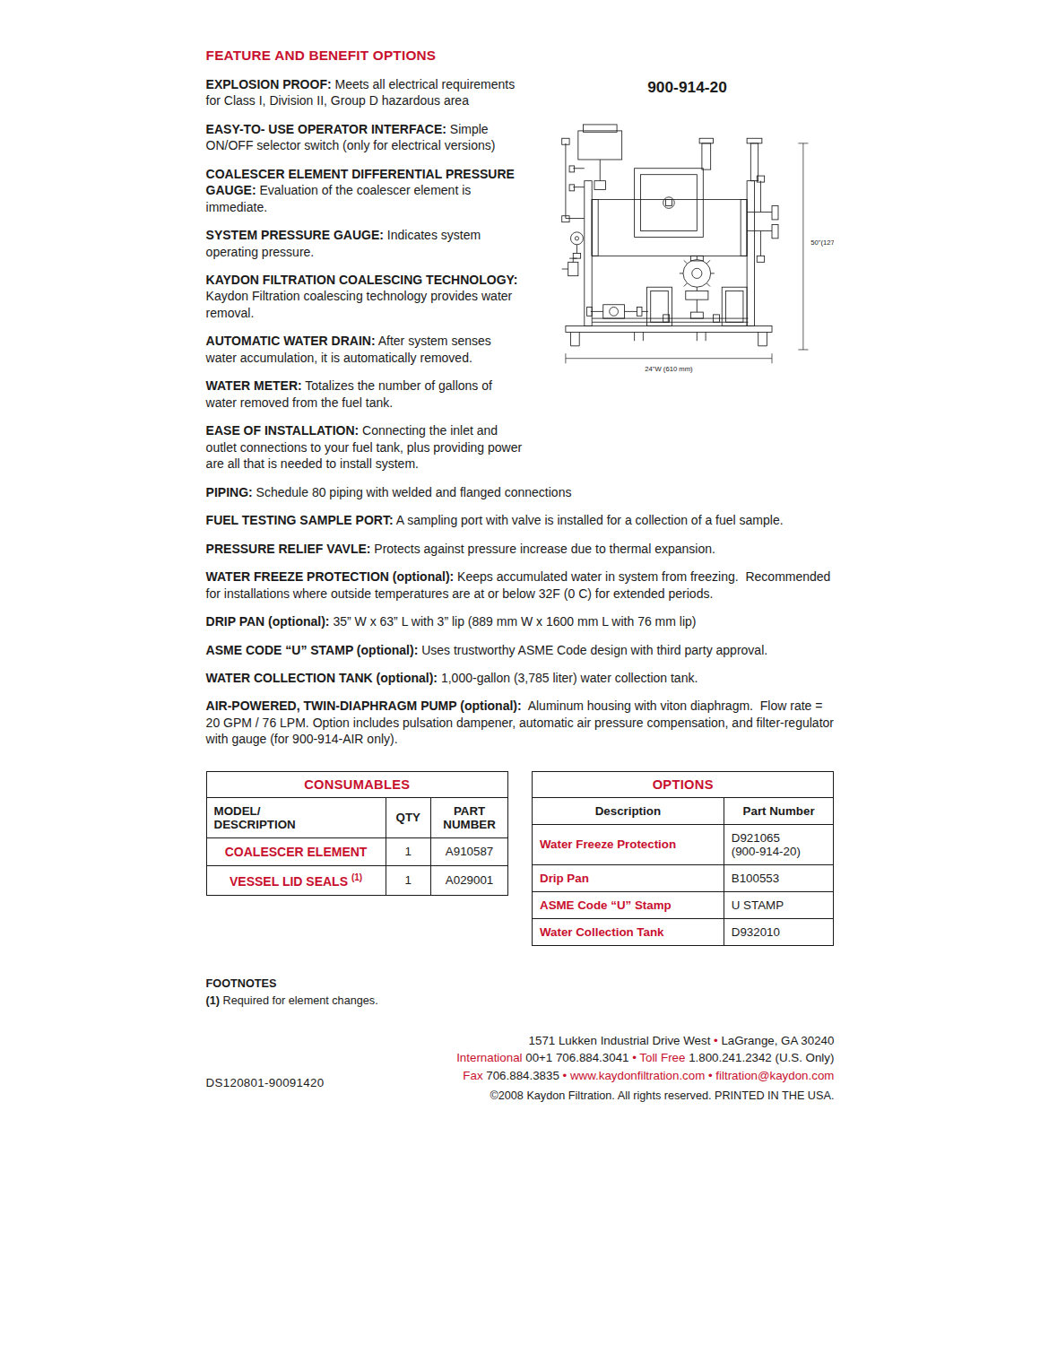FEATURE AND BENEFIT OPTIONS
EXPLOSION PROOF: Meets all electrical requirements for Class I, Division II, Group D hazardous area
EASY-TO- USE OPERATOR INTERFACE: Simple ON/OFF selector switch (only for electrical versions)
COALESCER ELEMENT DIFFERENTIAL PRESSURE GAUGE: Evaluation of the coalescer element is immediate.
SYSTEM PRESSURE GAUGE: Indicates system operating pressure.
KAYDON FILTRATION COALESCING TECHNOLOGY: Kaydon Filtration coalescing technology provides water removal.
AUTOMATIC WATER DRAIN: After system senses water accumulation, it is automatically removed.
WATER METER: Totalizes the number of gallons of water removed from the fuel tank.
EASE OF INSTALLATION: Connecting the inlet and outlet connections to your fuel tank, plus providing power are all that is needed to install system.
900-914-20
50"(1270 mm) H 24"W (610 mm)
PIPING: Schedule 80 piping with welded and flanged connections
FUEL TESTING SAMPLE PORT: A sampling port with valve is installed for a collection of a fuel sample.
PRESSURE RELIEF VAVLE: Protects against pressure increase due to thermal expansion.
WATER FREEZE PROTECTION (optional): Keeps accumulated water in system from freezing. Recommended for installations where outside temperatures are at or below 32F (0 C) for extended periods.
DRIP PAN (optional): 35” W x 63” L with 3” lip (889 mm W x 1600 mm L with 76 mm lip)
ASME CODE “U” STAMP (optional): Uses trustworthy ASME Code design with third party approval.
WATER COLLECTION TANK (optional): 1,000-gallon (3,785 liter) water collection tank.
AIR-POWERED, TWIN-DIAPHRAGM PUMP (optional): Aluminum housing with viton diaphragm. Flow rate = 20 GPM / 76 LPM. Option includes pulsation dampener, automatic air pressure compensation, and filter-regulator with gauge (for 900-914-AIR only).
CONSUMABLES
| MODEL/ DESCRIPTION | QTY | PART NUMBER |
| --- | --- | --- |
| COALESCER ELEMENT | 1 | A910587 |
| VESSEL LID SEALS (1) | 1 | A029001 |
OPTIONS
| Description | Part Number |
| --- | --- |
| Water Freeze Protection | D921065 (900-914-20) |
| Drip Pan | B100553 |
| ASME Code “U” Stamp | U STAMP |
| Water Collection Tank | D932010 |
FOOTNOTES
(1) Required for element changes.
1571 Lukken Industrial Drive West • LaGrange, GA 30240
International 00+1 706.884.3041 • Toll Free 1.800.241.2342 (U.S. Only)
Fax 706.884.3835 • www.kaydonfiltration.com • filtration@kaydon.com
DS120801-90091420
©2008 Kaydon Filtration. All rights reserved. PRINTED IN THE USA.